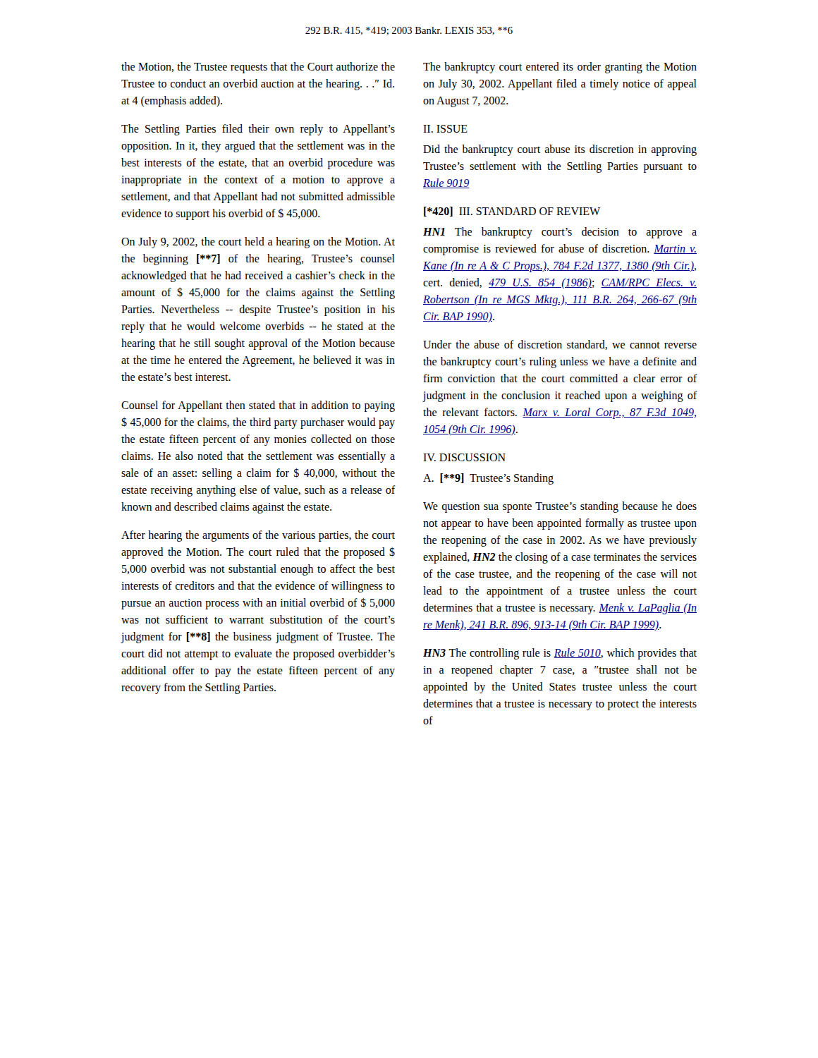292 B.R. 415, *419; 2003 Bankr. LEXIS 353, **6
the Motion, the Trustee requests that the Court authorize the Trustee to conduct an overbid auction at the hearing. . .″ Id. at 4 (emphasis added).
The Settling Parties filed their own reply to Appellant’s opposition. In it, they argued that the settlement was in the best interests of the estate, that an overbid procedure was inappropriate in the context of a motion to approve a settlement, and that Appellant had not submitted admissible evidence to support his overbid of $ 45,000.
On July 9, 2002, the court held a hearing on the Motion. At the beginning [**7] of the hearing, Trustee’s counsel acknowledged that he had received a cashier’s check in the amount of $ 45,000 for the claims against the Settling Parties. Nevertheless -- despite Trustee’s position in his reply that he would welcome overbids -- he stated at the hearing that he still sought approval of the Motion because at the time he entered the Agreement, he believed it was in the estate’s best interest.
Counsel for Appellant then stated that in addition to paying $ 45,000 for the claims, the third party purchaser would pay the estate fifteen percent of any monies collected on those claims. He also noted that the settlement was essentially a sale of an asset: selling a claim for $ 40,000, without the estate receiving anything else of value, such as a release of known and described claims against the estate.
After hearing the arguments of the various parties, the court approved the Motion. The court ruled that the proposed $ 5,000 overbid was not substantial enough to affect the best interests of creditors and that the evidence of willingness to pursue an auction process with an initial overbid of $ 5,000 was not sufficient to warrant substitution of the court’s judgment for [**8] the business judgment of Trustee. The court did not attempt to evaluate the proposed overbidder’s additional offer to pay the estate fifteen percent of any recovery from the Settling Parties.
The bankruptcy court entered its order granting the Motion on July 30, 2002. Appellant filed a timely notice of appeal on August 7, 2002.
II. ISSUE
Did the bankruptcy court abuse its discretion in approving Trustee’s settlement with the Settling Parties pursuant to Rule 9019
[*420] III. STANDARD OF REVIEW
HN1 The bankruptcy court’s decision to approve a compromise is reviewed for abuse of discretion. Martin v. Kane (In re A & C Props.), 784 F.2d 1377, 1380 (9th Cir.), cert. denied, 479 U.S. 854 (1986); CAM/RPC Elecs. v. Robertson (In re MGS Mktg.), 111 B.R. 264, 266-67 (9th Cir. BAP 1990).
Under the abuse of discretion standard, we cannot reverse the bankruptcy court’s ruling unless we have a definite and firm conviction that the court committed a clear error of judgment in the conclusion it reached upon a weighing of the relevant factors. Marx v. Loral Corp., 87 F.3d 1049, 1054 (9th Cir. 1996).
IV. DISCUSSION
A. [**9] Trustee’s Standing
We question sua sponte Trustee’s standing because he does not appear to have been appointed formally as trustee upon the reopening of the case in 2002. As we have previously explained, HN2 the closing of a case terminates the services of the case trustee, and the reopening of the case will not lead to the appointment of a trustee unless the court determines that a trustee is necessary. Menk v. LaPaglia (In re Menk), 241 B.R. 896, 913-14 (9th Cir. BAP 1999).
HN3 The controlling rule is Rule 5010, which provides that in a reopened chapter 7 case, a ″trustee shall not be appointed by the United States trustee unless the court determines that a trustee is necessary to protect the interests of